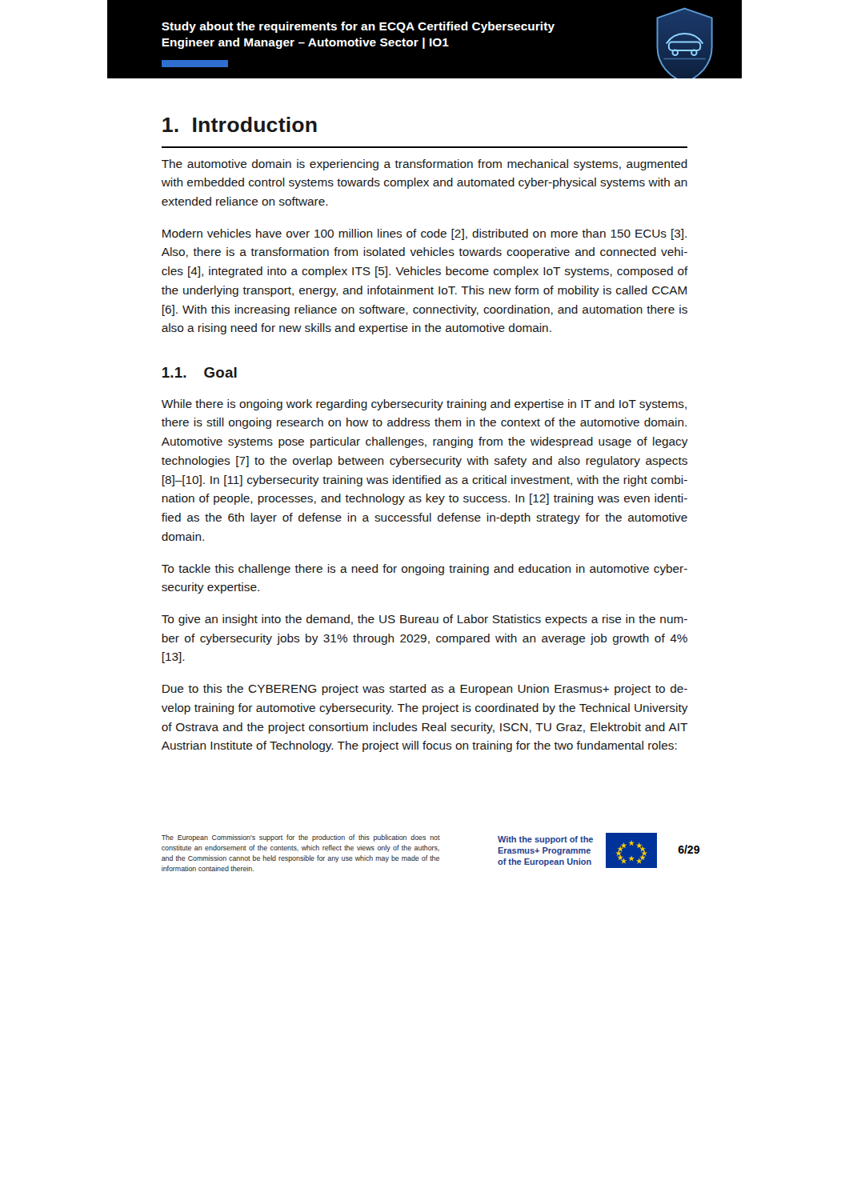Study about the requirements for an ECQA Certified Cybersecurity
Engineer and Manager – Automotive Sector | IO1
1. Introduction
The automotive domain is experiencing a transformation from mechanical systems, augmented with embedded control systems towards complex and automated cyber-physical systems with an extended reliance on software.
Modern vehicles have over 100 million lines of code [2], distributed on more than 150 ECUs [3]. Also, there is a transformation from isolated vehicles towards cooperative and connected vehicles [4], integrated into a complex ITS [5]. Vehicles become complex IoT systems, composed of the underlying transport, energy, and infotainment IoT. This new form of mobility is called CCAM [6]. With this increasing reliance on software, connectivity, coordination, and automation there is also a rising need for new skills and expertise in the automotive domain.
1.1. Goal
While there is ongoing work regarding cybersecurity training and expertise in IT and IoT systems, there is still ongoing research on how to address them in the context of the automotive domain. Automotive systems pose particular challenges, ranging from the widespread usage of legacy technologies [7] to the overlap between cybersecurity with safety and also regulatory aspects [8]–[10]. In [11] cybersecurity training was identified as a critical investment, with the right combination of people, processes, and technology as key to success. In [12] training was even identified as the 6th layer of defense in a successful defense in-depth strategy for the automotive domain.
To tackle this challenge there is a need for ongoing training and education in automotive cybersecurity expertise.
To give an insight into the demand, the US Bureau of Labor Statistics expects a rise in the number of cybersecurity jobs by 31% through 2029, compared with an average job growth of 4% [13].
Due to this the CYBERENG project was started as a European Union Erasmus+ project to develop training for automotive cybersecurity. The project is coordinated by the Technical University of Ostrava and the project consortium includes Real security, ISCN, TU Graz, Elektrobit and AIT Austrian Institute of Technology. The project will focus on training for the two fundamental roles:
The European Commission's support for the production of this publication does not constitute an endorsement of the contents, which reflect the views only of the authors, and the Commission cannot be held responsible for any use which may be made of the information contained therein.
With the support of the
Erasmus+ Programme
of the European Union
6/29